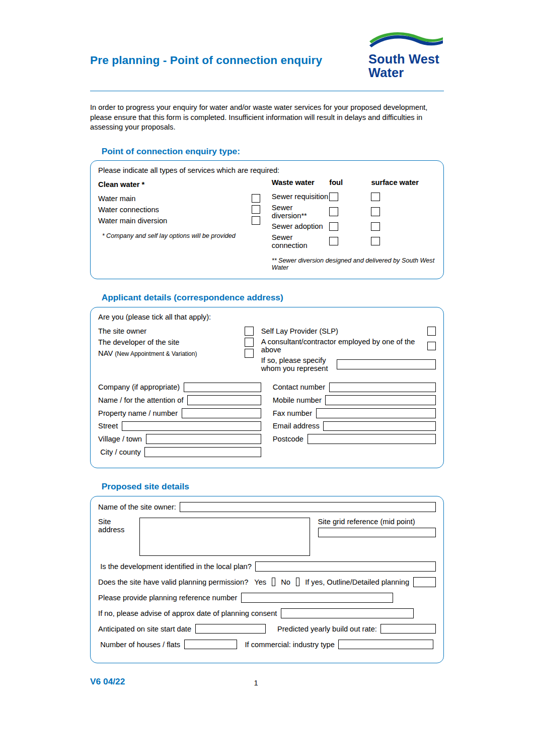Pre planning - Point of connection enquiry
South West Water
In order to progress your enquiry for water and/or waste water services for your proposed development, please ensure that this form is completed. Insufficient information will result in delays and difficulties in assessing your proposals.
Point of connection enquiry type:
Please indicate all types of services which are required:
Clean water *
Water main
Water connections
Water main diversion
* Company and self lay options will be provided
Waste water foul surface water
Sewer requisition
Sewer diversion**
Sewer adoption
Sewer connection
** Sewer diversion designed and delivered by South West Water
Applicant details (correspondence address)
Are you (please tick all that apply):
The site owner
The developer of the site
NAV (New Appointment & Variation)
Self Lay Provider (SLP)
A consultant/contractor employed by one of the above
If so, please specify whom you represent
Company (if appropriate)
Name / for the attention of
Property name / number
Street
Village / town
City / county
Contact number
Mobile number
Fax number
Email address
Postcode
Proposed site details
Name of the site owner:
Site address
Site grid reference (mid point)
Is the development identified in the local plan?
Does the site have valid planning permission? Yes No If yes, Outline/Detailed planning
Please provide planning reference number
If no, please advise of approx date of planning consent
Anticipated on site start date Predicted yearly build out rate:
Number of houses / flats If commercial: industry type
V6 04/22
1